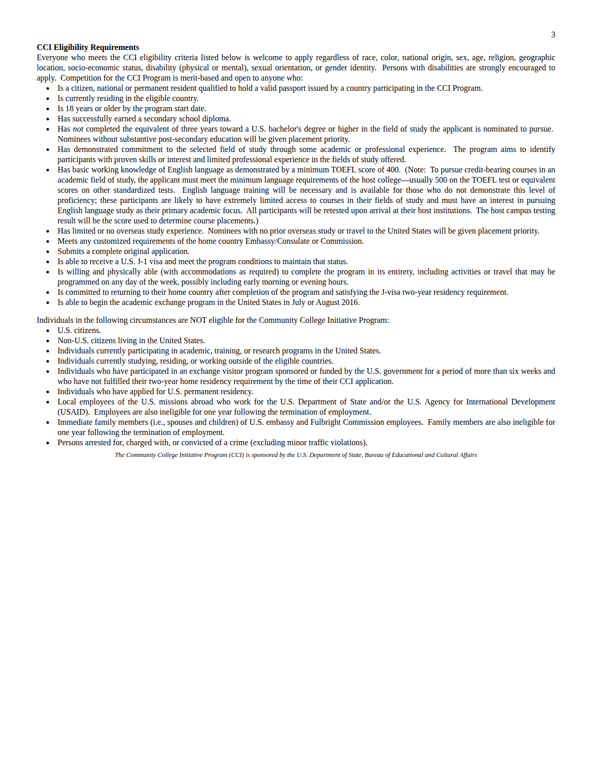3
CCI Eligibility Requirements
Everyone who meets the CCI eligibility criteria listed below is welcome to apply regardless of race, color, national origin, sex, age, religion, geographic location, socio-economic status, disability (physical or mental), sexual orientation, or gender identity. Persons with disabilities are strongly encouraged to apply. Competition for the CCI Program is merit-based and open to anyone who:
Is a citizen, national or permanent resident qualified to hold a valid passport issued by a country participating in the CCI Program.
Is currently residing in the eligible country.
Is 18 years or older by the program start date.
Has successfully earned a secondary school diploma.
Has not completed the equivalent of three years toward a U.S. bachelor's degree or higher in the field of study the applicant is nominated to pursue. Nominees without substantive post-secondary education will be given placement priority.
Has demonstrated commitment to the selected field of study through some academic or professional experience. The program aims to identify participants with proven skills or interest and limited professional experience in the fields of study offered.
Has basic working knowledge of English language as demonstrated by a minimum TOEFL score of 400. (Note: To pursue credit-bearing courses in an academic field of study, the applicant must meet the minimum language requirements of the host college—usually 500 on the TOEFL test or equivalent scores on other standardized tests. English language training will be necessary and is available for those who do not demonstrate this level of proficiency; these participants are likely to have extremely limited access to courses in their fields of study and must have an interest in pursuing English language study as their primary academic focus. All participants will be retested upon arrival at their host institutions. The host campus testing result will be the score used to determine course placements.)
Has limited or no overseas study experience. Nominees with no prior overseas study or travel to the United States will be given placement priority.
Meets any customized requirements of the home country Embassy/Consulate or Commission.
Submits a complete original application.
Is able to receive a U.S. J-1 visa and meet the program conditions to maintain that status.
Is willing and physically able (with accommodations as required) to complete the program in its entirety, including activities or travel that may be programmed on any day of the week, possibly including early morning or evening hours.
Is committed to returning to their home country after completion of the program and satisfying the J-visa two-year residency requirement.
Is able to begin the academic exchange program in the United States in July or August 2016.
Individuals in the following circumstances are NOT eligible for the Community College Initiative Program:
U.S. citizens.
Non-U.S. citizens living in the United States.
Individuals currently participating in academic, training, or research programs in the United States.
Individuals currently studying, residing, or working outside of the eligible countries.
Individuals who have participated in an exchange visitor program sponsored or funded by the U.S. government for a period of more than six weeks and who have not fulfilled their two-year home residency requirement by the time of their CCI application.
Individuals who have applied for U.S. permanent residency.
Local employees of the U.S. missions abroad who work for the U.S. Department of State and/or the U.S. Agency for International Development (USAID). Employees are also ineligible for one year following the termination of employment.
Immediate family members (i.e., spouses and children) of U.S. embassy and Fulbright Commission employees. Family members are also ineligible for one year following the termination of employment.
Persons arrested for, charged with, or convicted of a crime (excluding minor traffic violations).
The Community College Initiative Program (CCI) is sponsored by the U.S. Department of State, Bureau of Educational and Cultural Affairs